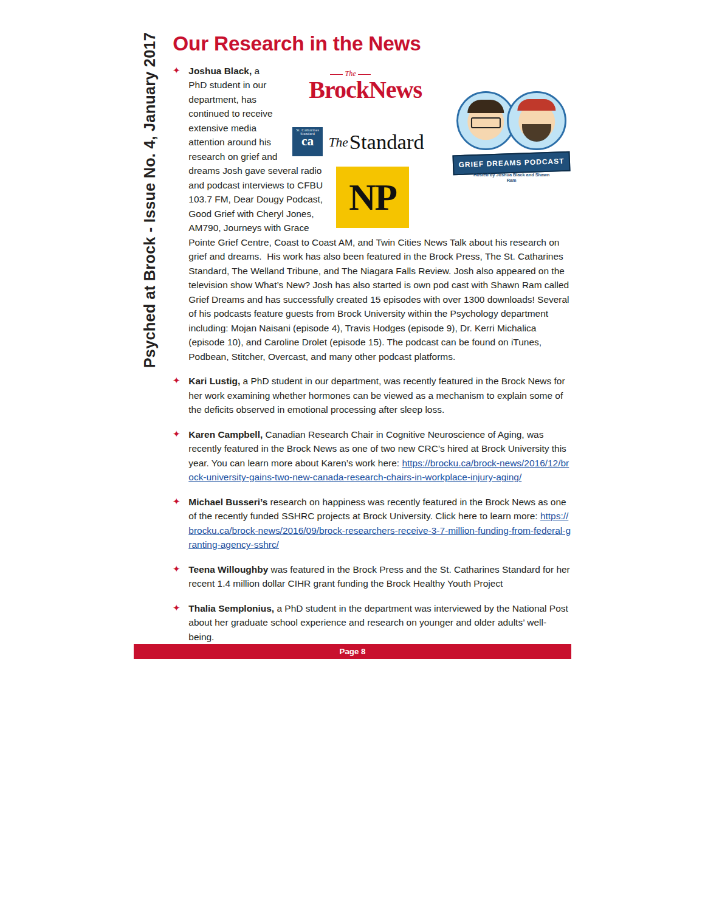Psyched at Brock - Issue No. 4, January 2017
Our Research in the News
Grief Dreams Podcast
Hosted by Joshua Black and Shawn Ram
The
BrockNews
St. Catharines Standardca
The Standard
NP
Joshua Black, a PhD student in our department, has continued to receive extensive media attention around his research on grief and dreams Josh gave several radio and podcast interviews to CFBU 103.7 FM, Dear Dougy Podcast, Good Grief with Cheryl Jones, AM790, Journeys with Grace Pointe Grief Centre, Coast to Coast AM, and Twin Cities News Talk about his research on grief and dreams. His work has also been featured in the Brock Press, The St. Catharines Standard, The Welland Tribune, and The Niagara Falls Review. Josh also appeared on the television show What’s New? Josh has also started is own pod cast with Shawn Ram called Grief Dreams and has successfully created 15 episodes with over 1300 downloads! Several of his podcasts feature guests from Brock University within the Psychology department including: Mojan Naisani (episode 4), Travis Hodges (episode 9), Dr. Kerri Michalica (episode 10), and Caroline Drolet (episode 15). The podcast can be found on iTunes, Podbean, Stitcher, Overcast, and many other podcast platforms.
Kari Lustig, a PhD student in our department, was recently featured in the Brock News for her work examining whether hormones can be viewed as a mechanism to explain some of the deficits observed in emotional processing after sleep loss.
Karen Campbell, Canadian Research Chair in Cognitive Neuroscience of Aging, was recently featured in the Brock News as one of two new CRC’s hired at Brock University this year. You can learn more about Karen’s work here: https://brocku.ca/brock-news/2016/12/brock-university-gains-two-new-canada-research-chairs-in-workplace-injury-aging/
Michael Busseri’s research on happiness was recently featured in the Brock News as one of the recently funded SSHRC projects at Brock University. Click here to learn more: https://brocku.ca/brock-news/2016/09/brock-researchers-receive-3-7-million-funding-from-federal-granting-agency-sshrc/
Teena Willoughby was featured in the Brock Press and the St. Catharines Standard for her recent 1.4 million dollar CIHR grant funding the Brock Healthy Youth Project
Thalia Semplonius, a PhD student in the department was interviewed by the National Post about her graduate school experience and research on younger and older adults’ well-being.
Page 8